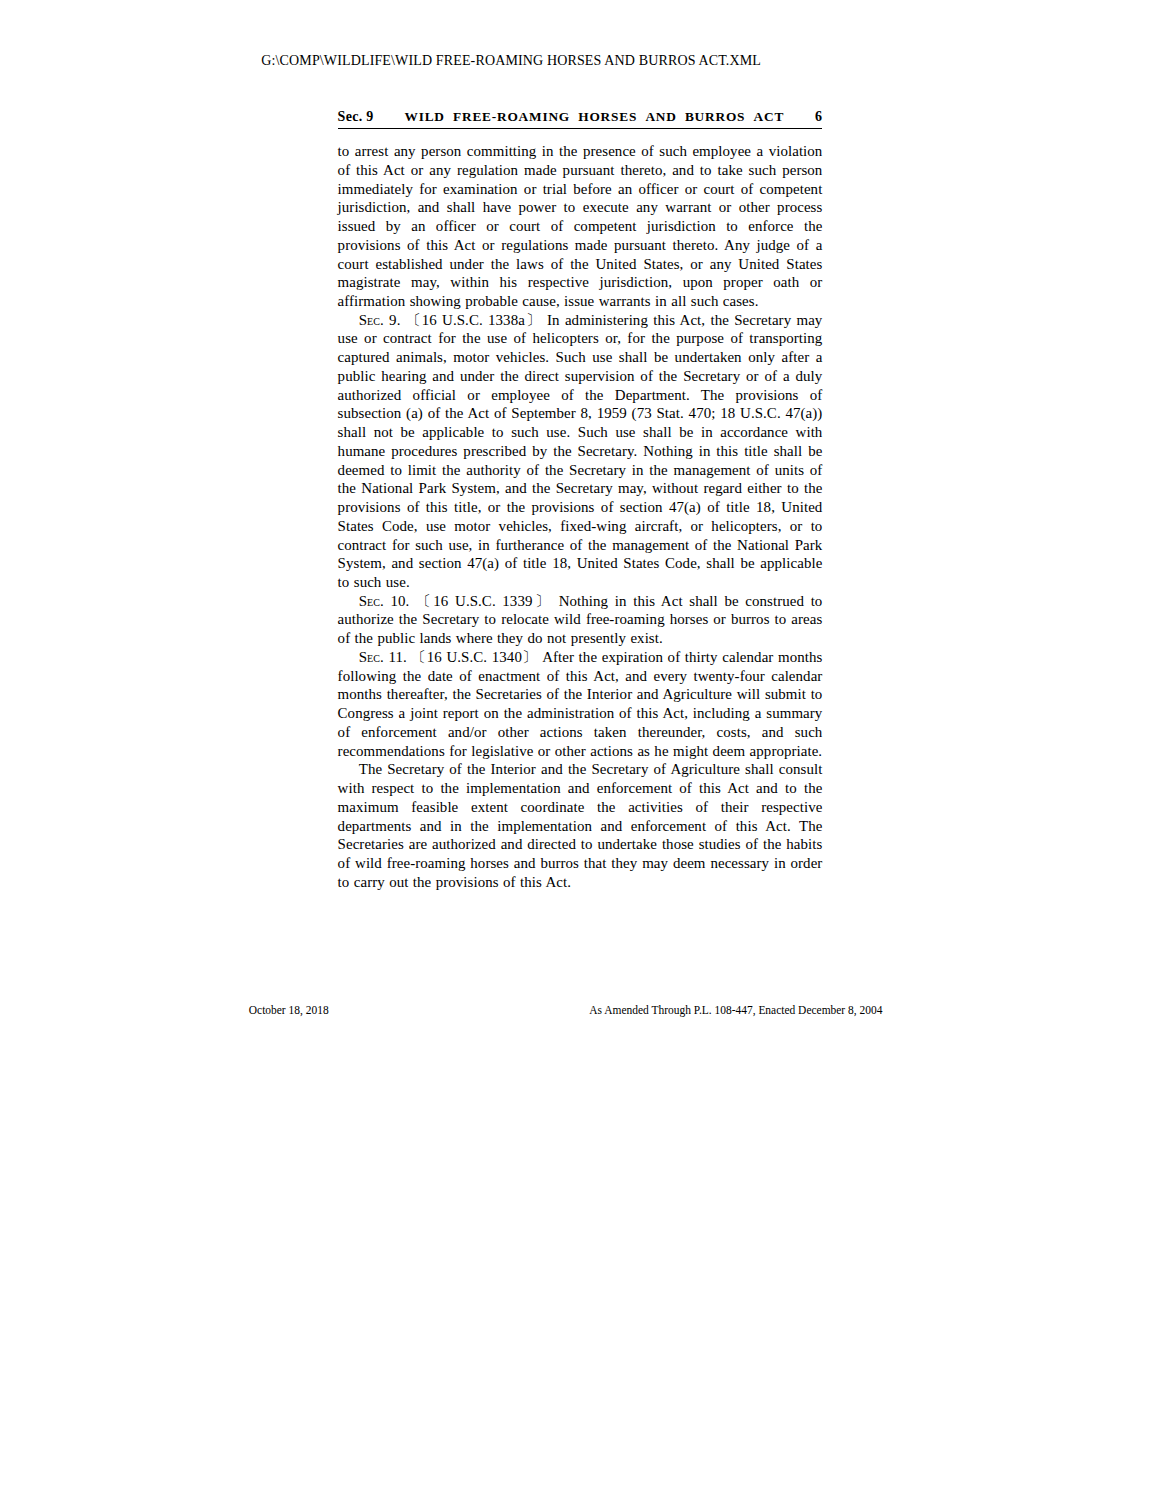G:\COMP\WILDLIFE\WILD FREE-ROAMING HORSES AND BURROS ACT.XML
Sec. 9 WILD FREE-ROAMING HORSES AND BURROS ACT 6
to arrest any person committing in the presence of such employee a violation of this Act or any regulation made pursuant thereto, and to take such person immediately for examination or trial before an officer or court of competent jurisdiction, and shall have power to execute any warrant or other process issued by an officer or court of competent jurisdiction to enforce the provisions of this Act or regulations made pursuant thereto. Any judge of a court established under the laws of the United States, or any United States magistrate may, within his respective jurisdiction, upon proper oath or affirmation showing probable cause, issue warrants in all such cases.
Sec. 9. 〔16 U.S.C. 1338a〕 In administering this Act, the Secretary may use or contract for the use of helicopters or, for the purpose of transporting captured animals, motor vehicles. Such use shall be undertaken only after a public hearing and under the direct supervision of the Secretary or of a duly authorized official or employee of the Department. The provisions of subsection (a) of the Act of September 8, 1959 (73 Stat. 470; 18 U.S.C. 47(a)) shall not be applicable to such use. Such use shall be in accordance with humane procedures prescribed by the Secretary. Nothing in this title shall be deemed to limit the authority of the Secretary in the management of units of the National Park System, and the Secretary may, without regard either to the provisions of this title, or the provisions of section 47(a) of title 18, United States Code, use motor vehicles, fixed-wing aircraft, or helicopters, or to contract for such use, in furtherance of the management of the National Park System, and section 47(a) of title 18, United States Code, shall be applicable to such use.
Sec. 10. 〔16 U.S.C. 1339〕 Nothing in this Act shall be construed to authorize the Secretary to relocate wild free-roaming horses or burros to areas of the public lands where they do not presently exist.
Sec. 11. 〔16 U.S.C. 1340〕 After the expiration of thirty calendar months following the date of enactment of this Act, and every twenty-four calendar months thereafter, the Secretaries of the Interior and Agriculture will submit to Congress a joint report on the administration of this Act, including a summary of enforcement and/or other actions taken thereunder, costs, and such recommendations for legislative or other actions as he might deem appropriate.
The Secretary of the Interior and the Secretary of Agriculture shall consult with respect to the implementation and enforcement of this Act and to the maximum feasible extent coordinate the activities of their respective departments and in the implementation and enforcement of this Act. The Secretaries are authorized and directed to undertake those studies of the habits of wild free-roaming horses and burros that they may deem necessary in order to carry out the provisions of this Act.
October 18, 2018 As Amended Through P.L. 108-447, Enacted December 8, 2004